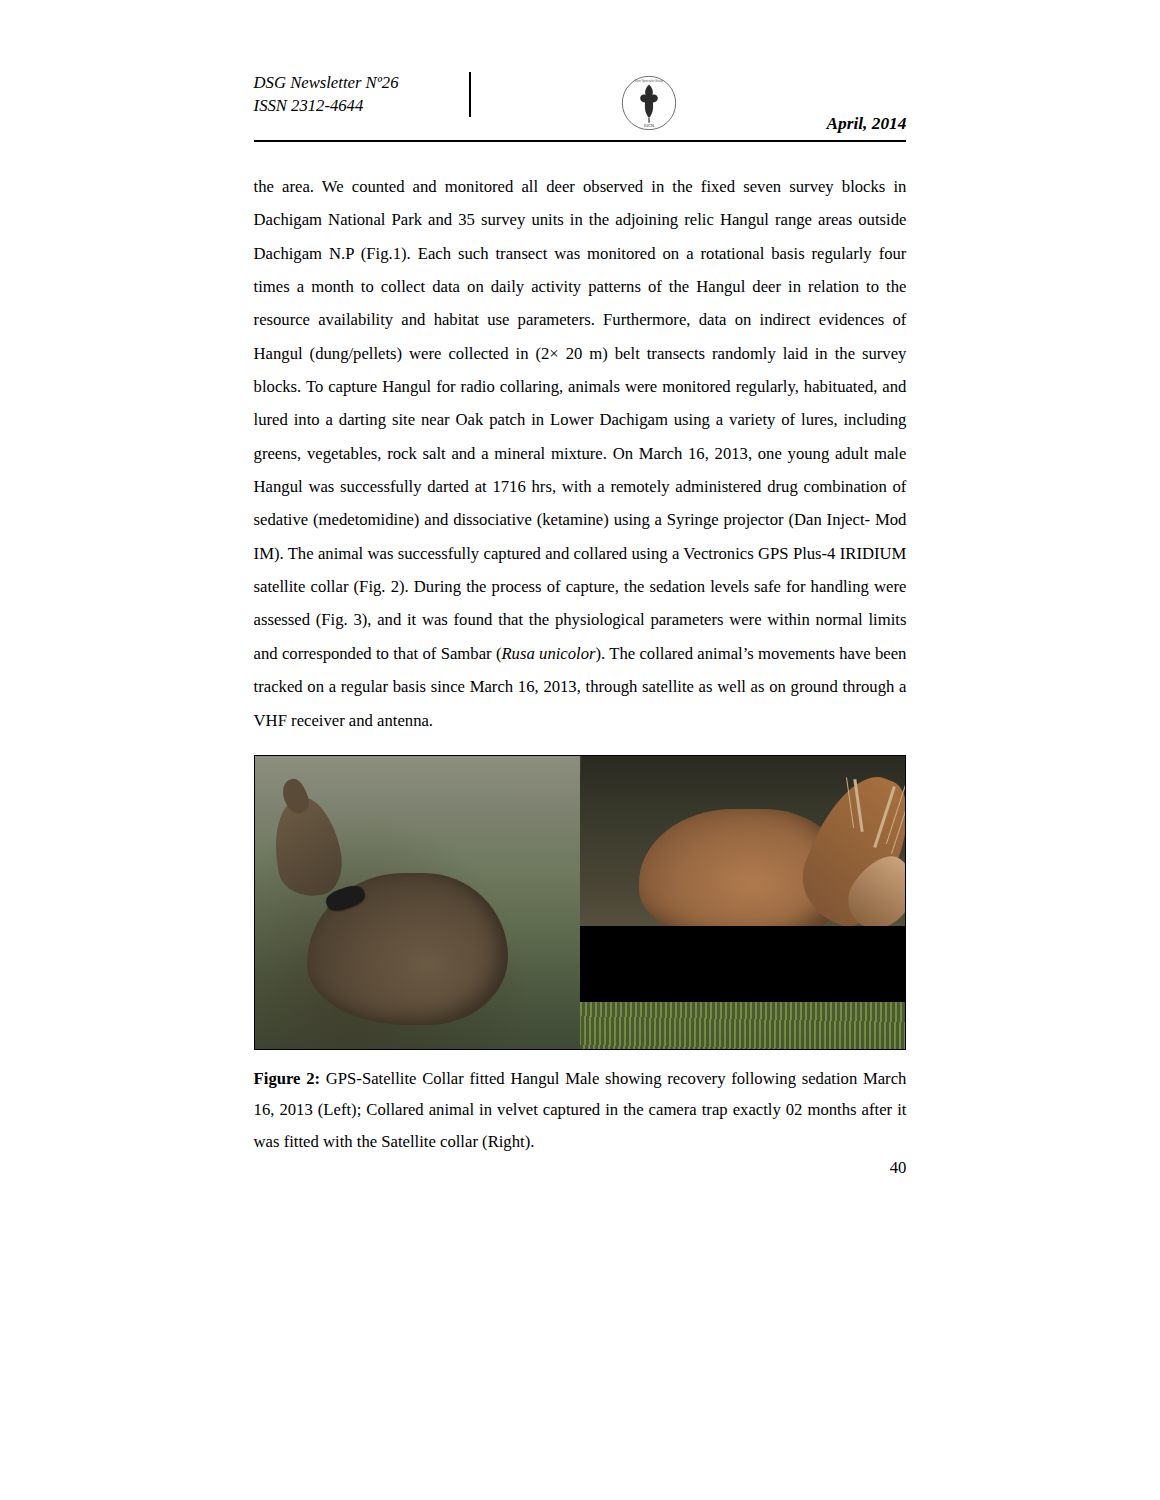DSG Newsletter Nº26
ISSN 2312-4644
IUCN Deer Specialist Group
April, 2014
the area. We counted and monitored all deer observed in the fixed seven survey blocks in Dachigam National Park and 35 survey units in the adjoining relic Hangul range areas outside Dachigam N.P (Fig.1). Each such transect was monitored on a rotational basis regularly four times a month to collect data on daily activity patterns of the Hangul deer in relation to the resource availability and habitat use parameters. Furthermore, data on indirect evidences of Hangul (dung/pellets) were collected in (2× 20 m) belt transects randomly laid in the survey blocks. To capture Hangul for radio collaring, animals were monitored regularly, habituated, and lured into a darting site near Oak patch in Lower Dachigam using a variety of lures, including greens, vegetables, rock salt and a mineral mixture. On March 16, 2013, one young adult male Hangul was successfully darted at 1716 hrs, with a remotely administered drug combination of sedative (medetomidine) and dissociative (ketamine) using a Syringe projector (Dan Inject- Mod IM). The animal was successfully captured and collared using a Vectronics GPS Plus-4 IRIDIUM satellite collar (Fig. 2). During the process of capture, the sedation levels safe for handling were assessed (Fig. 3), and it was found that the physiological parameters were within normal limits and corresponded to that of Sambar (Rusa unicolor). The collared animal’s movements have been tracked on a regular basis since March 16, 2013, through satellite as well as on ground through a VHF receiver and antenna.
Figure 2: GPS-Satellite Collar fitted Hangul Male showing recovery following sedation March 16, 2013 (Left); Collared animal in velvet captured in the camera trap exactly 02 months after it was fitted with the Satellite collar (Right).
40